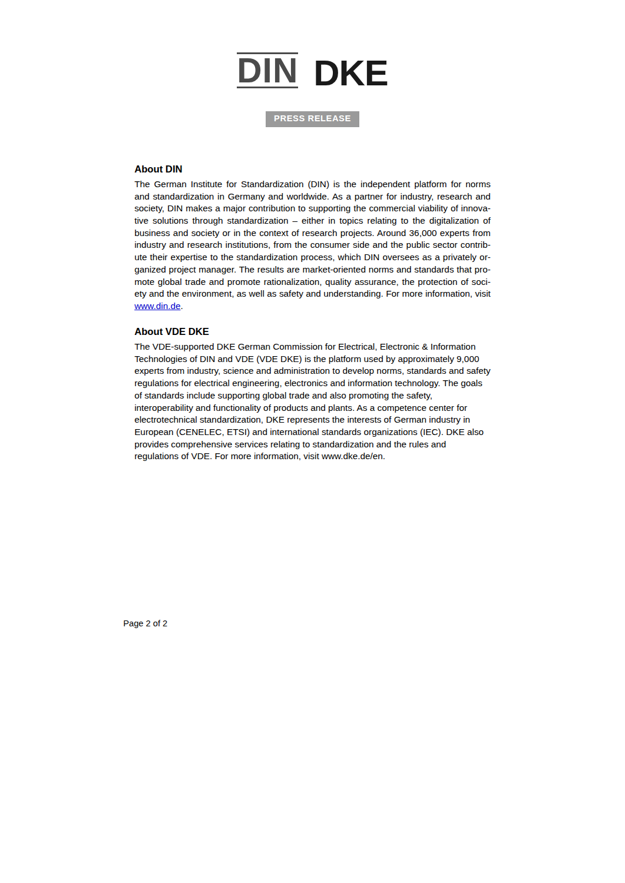DIN
DKE
PRESS RELEASE
About DIN
The German Institute for Standardization (DIN) is the independent platform for norms and standardization in Germany and worldwide. As a partner for industry, research and society, DIN makes a major contribution to supporting the commercial viability of innovative solutions through standardization – either in topics relating to the digitalization of business and society or in the context of research projects. Around 36,000 experts from industry and research institutions, from the consumer side and the public sector contribute their expertise to the standardization process, which DIN oversees as a privately organized project manager. The results are market-oriented norms and standards that promote global trade and promote rationalization, quality assurance, the protection of society and the environment, as well as safety and understanding. For more information, visit www.din.de.
About VDE DKE
The VDE-supported DKE German Commission for Electrical, Electronic & Information Technologies of DIN and VDE (VDE DKE) is the platform used by approximately 9,000 experts from industry, science and administration to develop norms, standards and safety regulations for electrical engineering, electronics and information technology. The goals of standards include supporting global trade and also promoting the safety, interoperability and functionality of products and plants. As a competence center for electrotechnical standardization, DKE represents the interests of German industry in European (CENELEC, ETSI) and international standards organizations (IEC). DKE also provides comprehensive services relating to standardization and the rules and regulations of VDE. For more information, visit www.dke.de/en.
Page 2 of 2